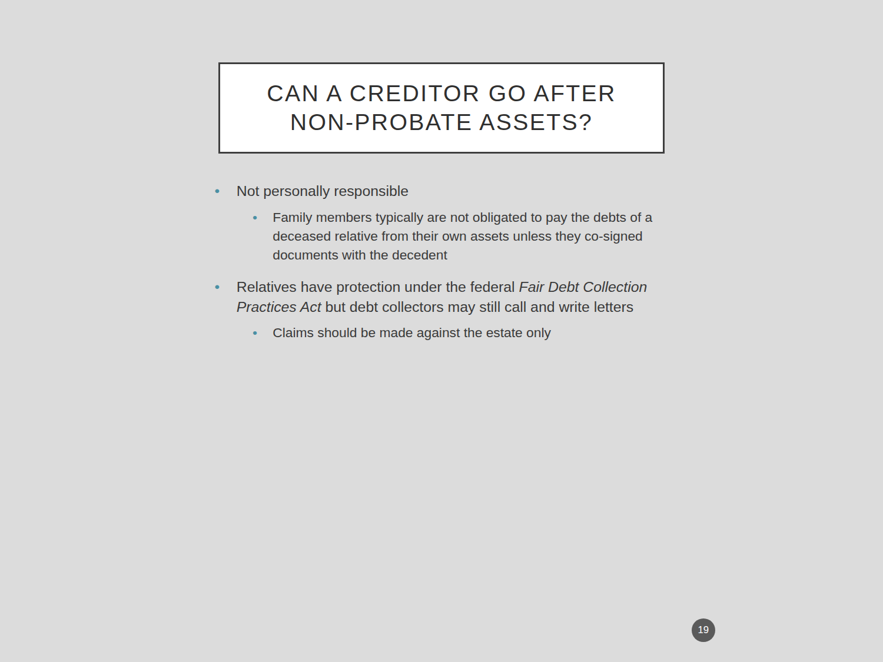Can a Creditor Go After
Non-Probate Assets?
Not personally responsible
Family members typically are not obligated to pay the debts of a deceased relative from their own assets unless they co-signed documents with the decedent
Relatives have protection under the federal Fair Debt Collection Practices Act but debt collectors may still call and write letters
Claims should be made against the estate only
19